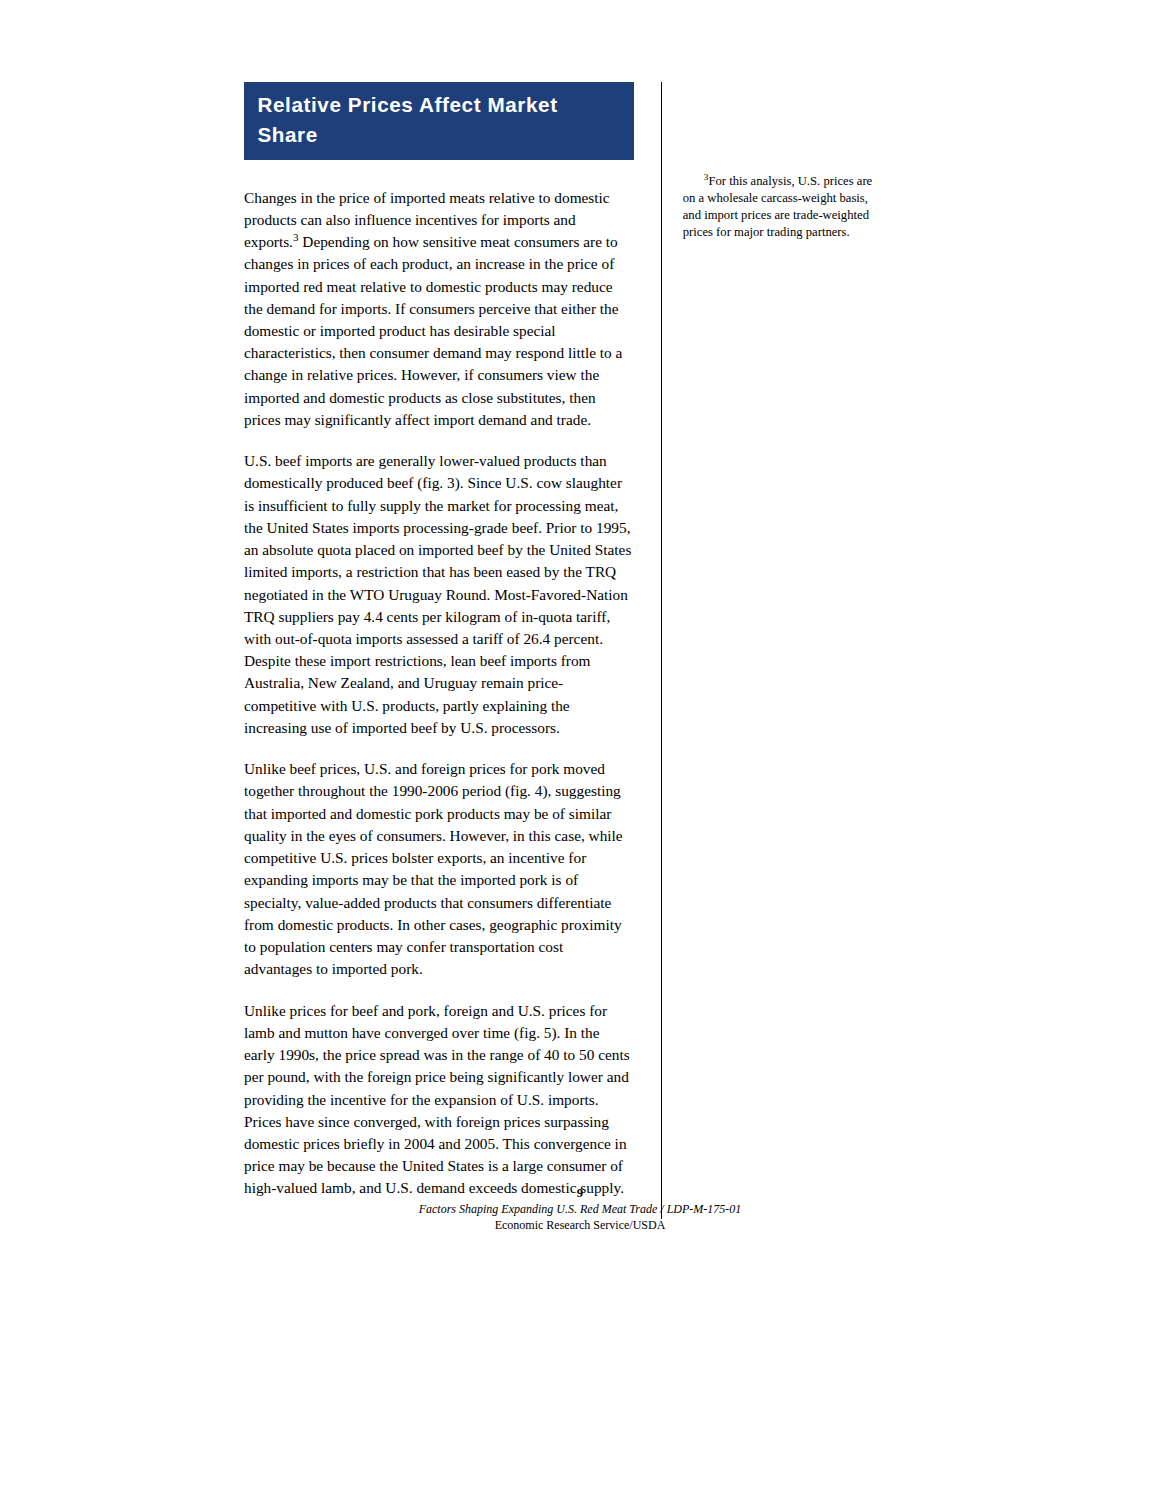Relative Prices Affect Market Share
Changes in the price of imported meats relative to domestic products can also influence incentives for imports and exports.3 Depending on how sensitive meat consumers are to changes in prices of each product, an increase in the price of imported red meat relative to domestic products may reduce the demand for imports. If consumers perceive that either the domestic or imported product has desirable special characteristics, then consumer demand may respond little to a change in relative prices. However, if consumers view the imported and domestic products as close substitutes, then prices may significantly affect import demand and trade.
U.S. beef imports are generally lower-valued products than domestically produced beef (fig. 3). Since U.S. cow slaughter is insufficient to fully supply the market for processing meat, the United States imports processing-grade beef. Prior to 1995, an absolute quota placed on imported beef by the United States limited imports, a restriction that has been eased by the TRQ negotiated in the WTO Uruguay Round. Most-Favored-Nation TRQ suppliers pay 4.4 cents per kilogram of in-quota tariff, with out-of-quota imports assessed a tariff of 26.4 percent. Despite these import restrictions, lean beef imports from Australia, New Zealand, and Uruguay remain price-competitive with U.S. products, partly explaining the increasing use of imported beef by U.S. processors.
Unlike beef prices, U.S. and foreign prices for pork moved together throughout the 1990-2006 period (fig. 4), suggesting that imported and domestic pork products may be of similar quality in the eyes of consumers. However, in this case, while competitive U.S. prices bolster exports, an incentive for expanding imports may be that the imported pork is of specialty, value-added products that consumers differentiate from domestic products. In other cases, geographic proximity to population centers may confer transportation cost advantages to imported pork.
Unlike prices for beef and pork, foreign and U.S. prices for lamb and mutton have converged over time (fig. 5). In the early 1990s, the price spread was in the range of 40 to 50 cents per pound, with the foreign price being significantly lower and providing the incentive for the expansion of U.S. imports. Prices have since converged, with foreign prices surpassing domestic prices briefly in 2004 and 2005. This convergence in price may be because the United States is a large consumer of high-valued lamb, and U.S. demand exceeds domestic supply.
3For this analysis, U.S. prices are on a wholesale carcass-weight basis, and import prices are trade-weighted prices for major trading partners.
9
Factors Shaping Expanding U.S. Red Meat Trade / LDP-M-175-01
Economic Research Service/USDA